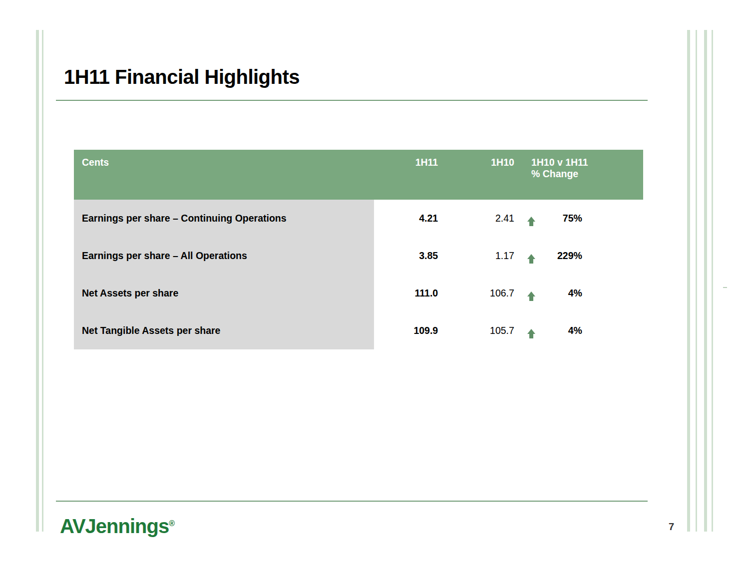1H11 Financial Highlights
| Cents | 1H11 | 1H10 | 1H10 v 1H11 % Change |
| --- | --- | --- | --- |
| Earnings per share – Continuing Operations | 4.21 | 2.41 | 75% |
| Earnings per share – All Operations | 3.85 | 1.17 | 229% |
| Net Assets per share | 111.0 | 106.7 | 4% |
| Net Tangible Assets per share | 109.9 | 105.7 | 4% |
AVJennings®
7